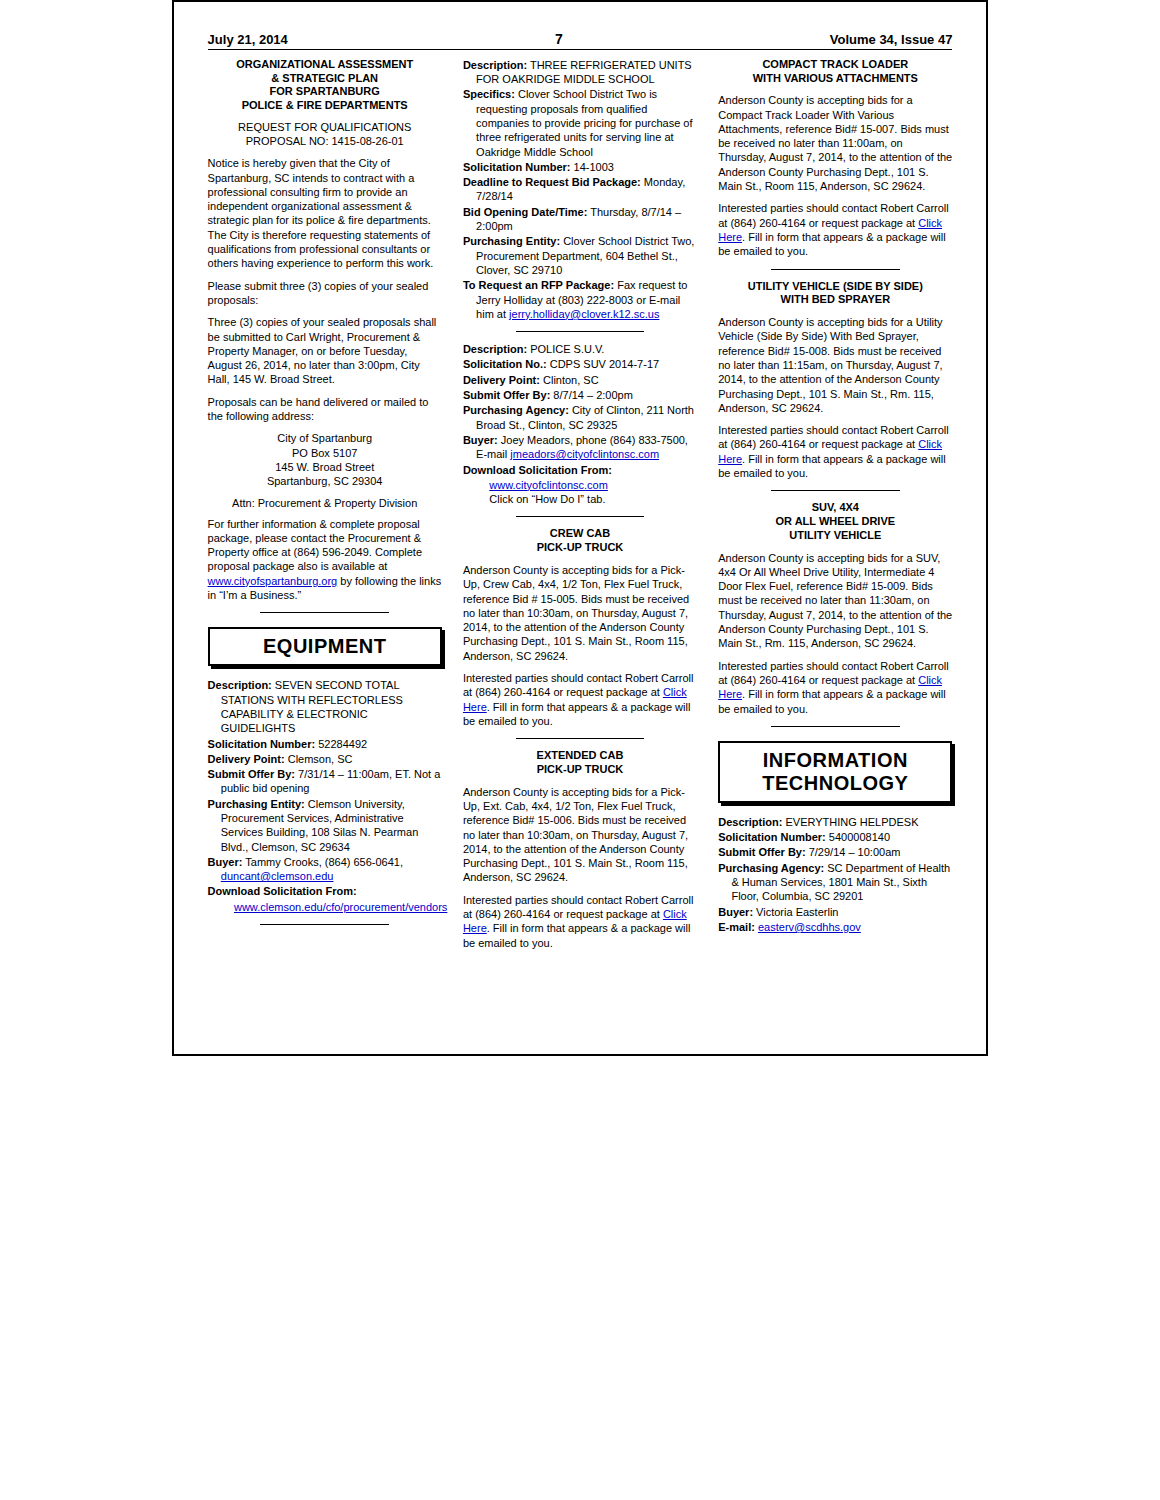July 21, 2014
7
Volume 34, Issue 47
Organizational Assessment
& Strategic Plan
for Spartanburg
Police & Fire Departments
REQUEST FOR QUALIFICATIONS
PROPOSAL NO: 1415-08-26-01
Notice is hereby given that the City of Spartanburg, SC intends to contract with a professional consulting firm to provide an independent organizational assessment & strategic plan for its police & fire departments. The City is therefore requesting statements of qualifications from professional consultants or others having experience to perform this work.
Please submit three (3) copies of your sealed proposals:
Three (3) copies of your sealed proposals shall be submitted to Carl Wright, Procurement & Property Manager, on or before Tuesday, August 26, 2014, no later than 3:00pm, City Hall, 145 W. Broad Street.
Proposals can be hand delivered or mailed to the following address:
City of Spartanburg
PO Box 5107
145 W. Broad Street
Spartanburg, SC 29304
Attn: Procurement & Property Division
For further information & complete proposal package, please contact the Procurement & Property office at (864) 596-2049. Complete proposal package also is available at www.cityofspartanburg.org by following the links in “I’m a Business.”
EQUIPMENT
Description: SEVEN SECOND TOTAL STATIONS WITH REFLECTORLESS CAPABILITY & ELECTRONIC GUIDELIGHTS
Solicitation Number: 52284492
Delivery Point: Clemson, SC
Submit Offer By: 7/31/14 – 11:00am, ET. Not a public bid opening
Purchasing Entity: Clemson University, Procurement Services, Administrative Services Building, 108 Silas N. Pearman Blvd., Clemson, SC 29634
Buyer: Tammy Crooks, (864) 656-0641, duncant@clemson.edu
Download Solicitation From:
www.clemson.edu/cfo/procurement/vendors
Description: THREE REFRIGERATED UNITS FOR OAKRIDGE MIDDLE SCHOOL
Specifics: Clover School District Two is requesting proposals from qualified companies to provide pricing for purchase of three refrigerated units for serving line at Oakridge Middle School
Solicitation Number: 14-1003
Deadline to Request Bid Package: Monday, 7/28/14
Bid Opening Date/Time: Thursday, 8/7/14 – 2:00pm
Purchasing Entity: Clover School District Two, Procurement Department, 604 Bethel St., Clover, SC 29710
To Request an RFP Package: Fax request to Jerry Holliday at (803) 222-8003 or E-mail him at jerry.holliday@clover.k12.sc.us
Description: POLICE S.U.V.
Solicitation No.: CDPS SUV 2014-7-17
Delivery Point: Clinton, SC
Submit Offer By: 8/7/14 – 2:00pm
Purchasing Agency: City of Clinton, 211 North Broad St., Clinton, SC 29325
Buyer: Joey Meadors, phone (864) 833-7500, E-mail jmeadors@cityofclintonsc.com
Download Solicitation From:
www.cityofclintonsc.com
Click on “How Do I” tab.
Crew Cab
Pick-Up Truck
Anderson County is accepting bids for a Pick-Up, Crew Cab, 4x4, 1/2 Ton, Flex Fuel Truck, reference Bid # 15-005. Bids must be received no later than 10:30am, on Thursday, August 7, 2014, to the attention of the Anderson County Purchasing Dept., 101 S. Main St., Room 115, Anderson, SC 29624.
Interested parties should contact Robert Carroll at (864) 260-4164 or request package at Click Here. Fill in form that appears & a package will be emailed to you.
Extended Cab
Pick-Up Truck
Anderson County is accepting bids for a Pick-Up, Ext. Cab, 4x4, 1/2 Ton, Flex Fuel Truck, reference Bid# 15-006. Bids must be received no later than 10:30am, on Thursday, August 7, 2014, to the attention of the Anderson County Purchasing Dept., 101 S. Main St., Room 115, Anderson, SC 29624.
Interested parties should contact Robert Carroll at (864) 260-4164 or request package at Click Here. Fill in form that appears & a package will be emailed to you.
Compact Track Loader
with Various Attachments
Anderson County is accepting bids for a Compact Track Loader With Various Attachments, reference Bid# 15-007. Bids must be received no later than 11:00am, on Thursday, August 7, 2014, to the attention of the Anderson County Purchasing Dept., 101 S. Main St., Room 115, Anderson, SC 29624.
Interested parties should contact Robert Carroll at (864) 260-4164 or request package at Click Here. Fill in form that appears & a package will be emailed to you.
Utility Vehicle (Side by Side)
with Bed Sprayer
Anderson County is accepting bids for a Utility Vehicle (Side By Side) With Bed Sprayer, reference Bid# 15-008. Bids must be received no later than 11:15am, on Thursday, August 7, 2014, to the attention of the Anderson County Purchasing Dept., 101 S. Main St., Rm. 115, Anderson, SC 29624.
Interested parties should contact Robert Carroll at (864) 260-4164 or request package at Click Here. Fill in form that appears & a package will be emailed to you.
SUV, 4x4
or All Wheel Drive
Utility Vehicle
Anderson County is accepting bids for a SUV, 4x4 Or All Wheel Drive Utility, Intermediate 4 Door Flex Fuel, reference Bid# 15-009. Bids must be received no later than 11:30am, on Thursday, August 7, 2014, to the attention of the Anderson County Purchasing Dept., 101 S. Main St., Rm. 115, Anderson, SC 29624.
Interested parties should contact Robert Carroll at (864) 260-4164 or request package at Click Here. Fill in form that appears & a package will be emailed to you.
INFORMATION
TECHNOLOGY
Description: EVERYTHING HELPDESK
Solicitation Number: 5400008140
Submit Offer By: 7/29/14 – 10:00am
Purchasing Agency: SC Department of Health & Human Services, 1801 Main St., Sixth Floor, Columbia, SC 29201
Buyer: Victoria Easterlin
E-mail: easterv@scdhhs.gov